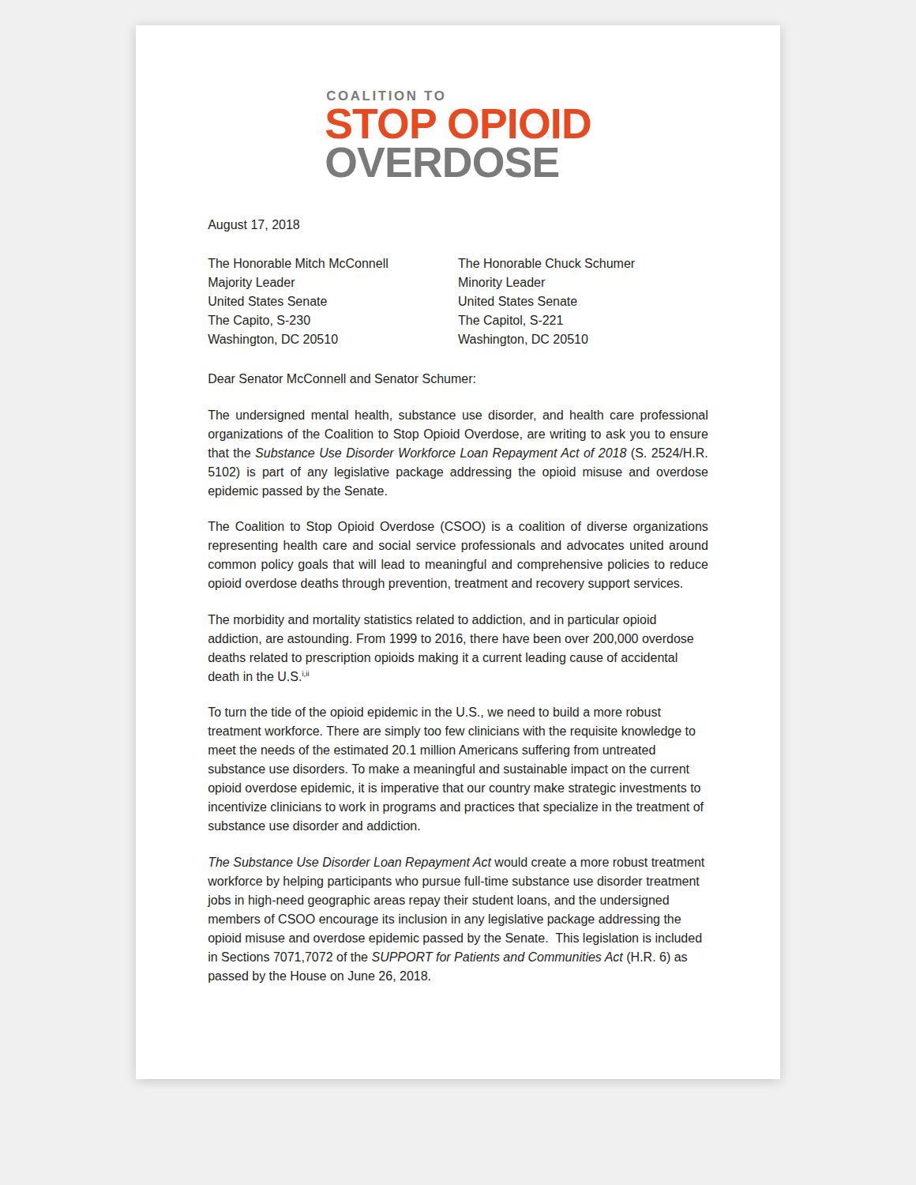Coalition to
Stop Opioid
Overdose
August 17, 2018
| The Honorable Mitch McConnell Majority Leader United States Senate The Capito, S-230 Washington, DC 20510 | The Honorable Chuck Schumer Minority Leader United States Senate The Capitol, S-221 Washington, DC 20510 |
Dear Senator McConnell and Senator Schumer:
The undersigned mental health, substance use disorder, and health care professional organizations of the Coalition to Stop Opioid Overdose, are writing to ask you to ensure that the Substance Use Disorder Workforce Loan Repayment Act of 2018 (S. 2524/H.R. 5102) is part of any legislative package addressing the opioid misuse and overdose epidemic passed by the Senate.
The Coalition to Stop Opioid Overdose (CSOO) is a coalition of diverse organizations representing health care and social service professionals and advocates united around common policy goals that will lead to meaningful and comprehensive policies to reduce opioid overdose deaths through prevention, treatment and recovery support services.
The morbidity and mortality statistics related to addiction, and in particular opioid addiction, are astounding. From 1999 to 2016, there have been over 200,000 overdose deaths related to prescription opioids making it a current leading cause of accidental death in the U.S.i,ii
To turn the tide of the opioid epidemic in the U.S., we need to build a more robust treatment workforce. There are simply too few clinicians with the requisite knowledge to meet the needs of the estimated 20.1 million Americans suffering from untreated substance use disorders. To make a meaningful and sustainable impact on the current opioid overdose epidemic, it is imperative that our country make strategic investments to incentivize clinicians to work in programs and practices that specialize in the treatment of substance use disorder and addiction.
The Substance Use Disorder Loan Repayment Act would create a more robust treatment workforce by helping participants who pursue full-time substance use disorder treatment jobs in high-need geographic areas repay their student loans, and the undersigned members of CSOO encourage its inclusion in any legislative package addressing the opioid misuse and overdose epidemic passed by the Senate. This legislation is included in Sections 7071,7072 of the SUPPORT for Patients and Communities Act (H.R. 6) as passed by the House on June 26, 2018.